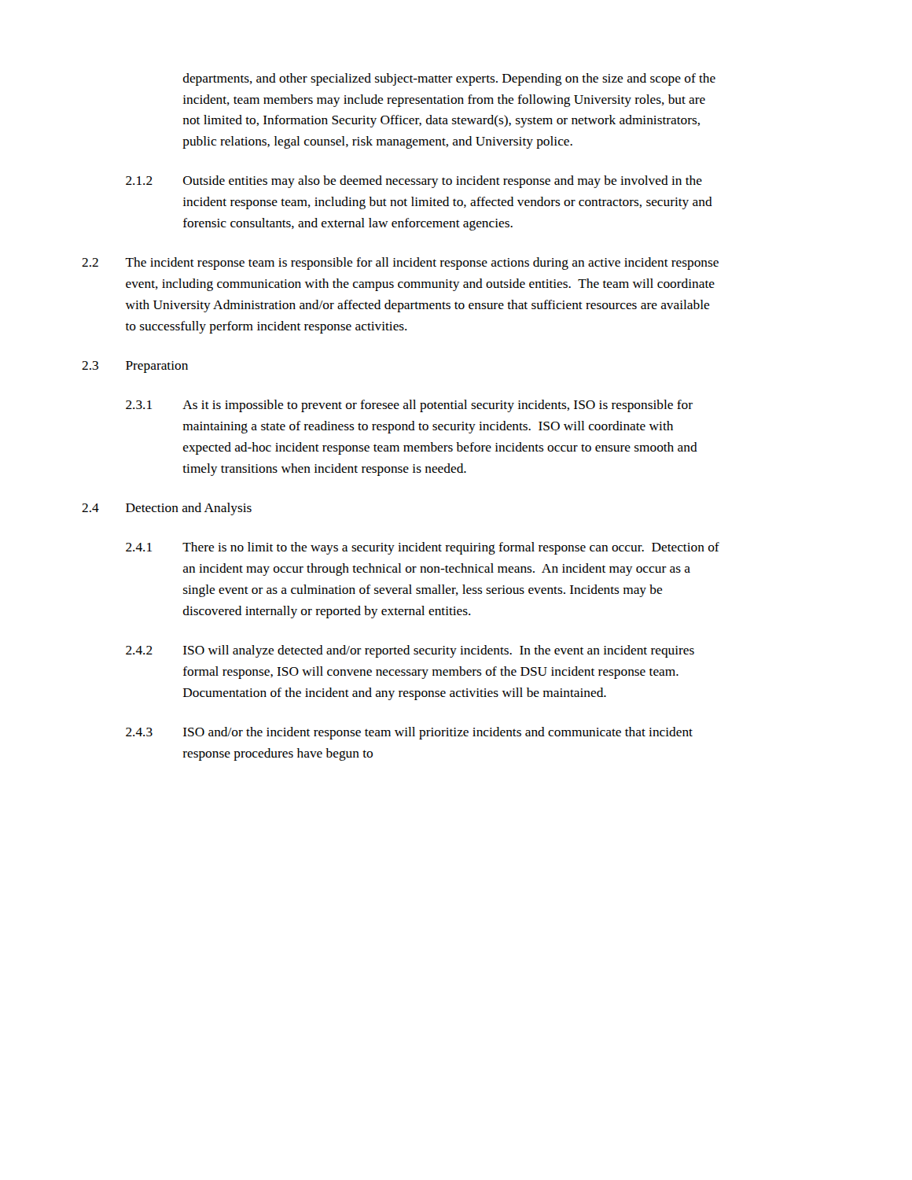departments, and other specialized subject-matter experts. Depending on the size and scope of the incident, team members may include representation from the following University roles, but are not limited to, Information Security Officer, data steward(s), system or network administrators, public relations, legal counsel, risk management, and University police.
2.1.2
Outside entities may also be deemed necessary to incident response and may be involved in the incident response team, including but not limited to, affected vendors or contractors, security and forensic consultants, and external law enforcement agencies.
2.2
The incident response team is responsible for all incident response actions during an active incident response event, including communication with the campus community and outside entities. The team will coordinate with University Administration and/or affected departments to ensure that sufficient resources are available to successfully perform incident response activities.
2.3
Preparation
2.3.1
As it is impossible to prevent or foresee all potential security incidents, ISO is responsible for maintaining a state of readiness to respond to security incidents. ISO will coordinate with expected ad-hoc incident response team members before incidents occur to ensure smooth and timely transitions when incident response is needed.
2.4
Detection and Analysis
2.4.1
There is no limit to the ways a security incident requiring formal response can occur. Detection of an incident may occur through technical or non-technical means. An incident may occur as a single event or as a culmination of several smaller, less serious events. Incidents may be discovered internally or reported by external entities.
2.4.2
ISO will analyze detected and/or reported security incidents. In the event an incident requires formal response, ISO will convene necessary members of the DSU incident response team. Documentation of the incident and any response activities will be maintained.
2.4.3
ISO and/or the incident response team will prioritize incidents and communicate that incident response procedures have begun to